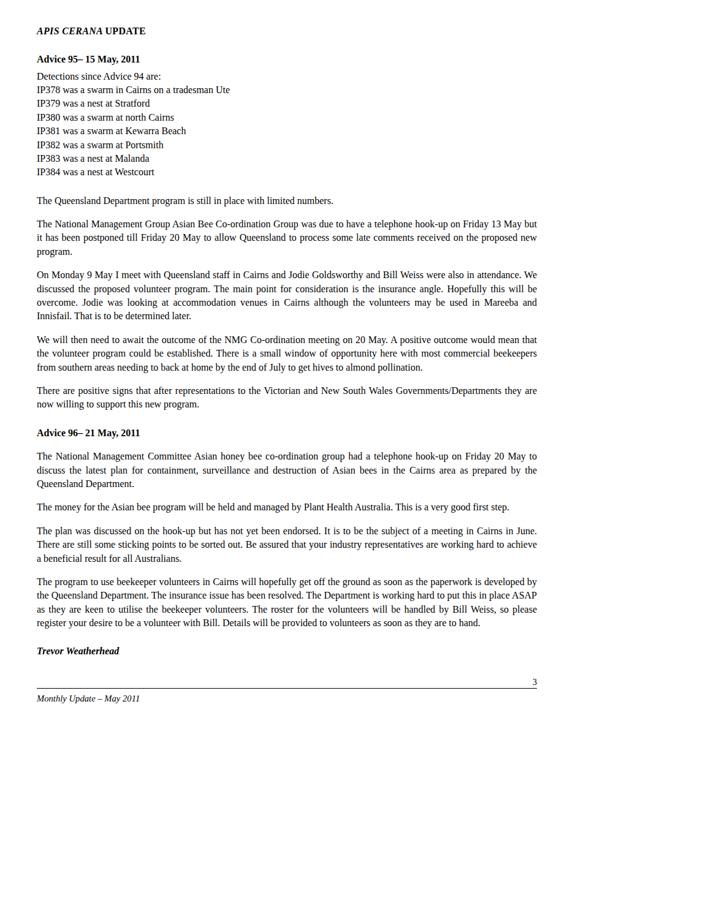APIS CERANA UPDATE
Advice 95– 15 May, 2011
Detections since Advice 94 are:
IP378 was a swarm in Cairns on a tradesman Ute
IP379 was a nest at Stratford
IP380 was a swarm at north Cairns
IP381 was a swarm at Kewarra Beach
IP382 was a swarm at Portsmith
IP383 was a nest at Malanda
IP384 was a nest at Westcourt
The Queensland Department program is still in place with limited numbers.
The National Management Group Asian Bee Co-ordination Group was due to have a telephone hook-up on Friday 13 May but it has been postponed till Friday 20 May to allow Queensland to process some late comments received on the proposed new program.
On Monday 9 May I meet with Queensland staff in Cairns and Jodie Goldsworthy and Bill Weiss were also in attendance. We discussed the proposed volunteer program. The main point for consideration is the insurance angle. Hopefully this will be overcome. Jodie was looking at accommodation venues in Cairns although the volunteers may be used in Mareeba and Innisfail. That is to be determined later.
We will then need to await the outcome of the NMG Co-ordination meeting on 20 May. A positive outcome would mean that the volunteer program could be established. There is a small window of opportunity here with most commercial beekeepers from southern areas needing to back at home by the end of July to get hives to almond pollination.
There are positive signs that after representations to the Victorian and New South Wales Governments/Departments they are now willing to support this new program.
Advice 96– 21 May, 2011
The National Management Committee Asian honey bee co-ordination group had a telephone hook-up on Friday 20 May to discuss the latest plan for containment, surveillance and destruction of Asian bees in the Cairns area as prepared by the Queensland Department.
The money for the Asian bee program will be held and managed by Plant Health Australia. This is a very good first step.
The plan was discussed on the hook-up but has not yet been endorsed. It is to be the subject of a meeting in Cairns in June. There are still some sticking points to be sorted out. Be assured that your industry representatives are working hard to achieve a beneficial result for all Australians.
The program to use beekeeper volunteers in Cairns will hopefully get off the ground as soon as the paperwork is developed by the Queensland Department. The insurance issue has been resolved. The Department is working hard to put this in place ASAP as they are keen to utilise the beekeeper volunteers. The roster for the volunteers will be handled by Bill Weiss, so please register your desire to be a volunteer with Bill. Details will be provided to volunteers as soon as they are to hand.
Trevor Weatherhead
3 Monthly Update – May 2011